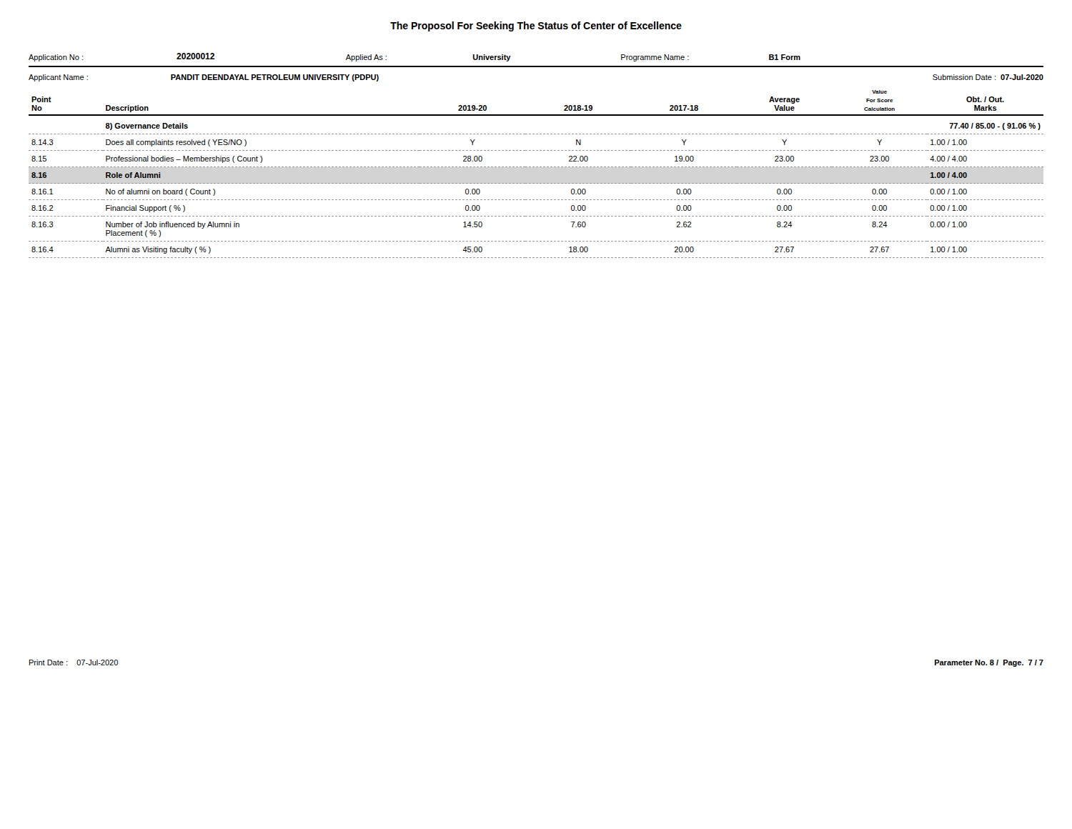The Proposol For Seeking The Status of Center of Excellence
| Application No : | 20200012 | Applied As : | University | Programme Name : | B1 Form | |
| Applicant Name : | PANDIT DEENDAYAL PETROLEUM UNIVERSITY (PDPU) | Submission Date : 07-Jul-2020 |
| Point No | Description | 2019-20 | 2018-19 | 2017-18 | Average Value | Value For Score Calculation | Obt. / Out. Marks |
| --- | --- | --- | --- | --- | --- | --- | --- |
| | 8) Governance Details | | 77.40 / 85.00 - ( 91.06 % ) |
| 8.14.3 | Does all complaints resolved ( YES/NO ) | Y | N | Y | Y | Y | 1.00 / 1.00 |
| 8.15 | Professional bodies – Memberships ( Count ) | 28.00 | 22.00 | 19.00 | 23.00 | 23.00 | 4.00 / 4.00 |
| 8.16 | Role of Alumni | | 1.00 / 4.00 |
| 8.16.1 | No of alumni on board ( Count ) | 0.00 | 0.00 | 0.00 | 0.00 | 0.00 | 0.00 / 1.00 |
| 8.16.2 | Financial Support ( % ) | 0.00 | 0.00 | 0.00 | 0.00 | 0.00 | 0.00 / 1.00 |
| 8.16.3 | Number of Job influenced by Alumni in Placement ( % ) | 14.50 | 7.60 | 2.62 | 8.24 | 8.24 | 0.00 / 1.00 |
| 8.16.4 | Alumni as Visiting faculty ( % ) | 45.00 | 18.00 | 20.00 | 27.67 | 27.67 | 1.00 / 1.00 |
Print Date : 07-Jul-2020
Parameter No. 8 / Page. 7 / 7